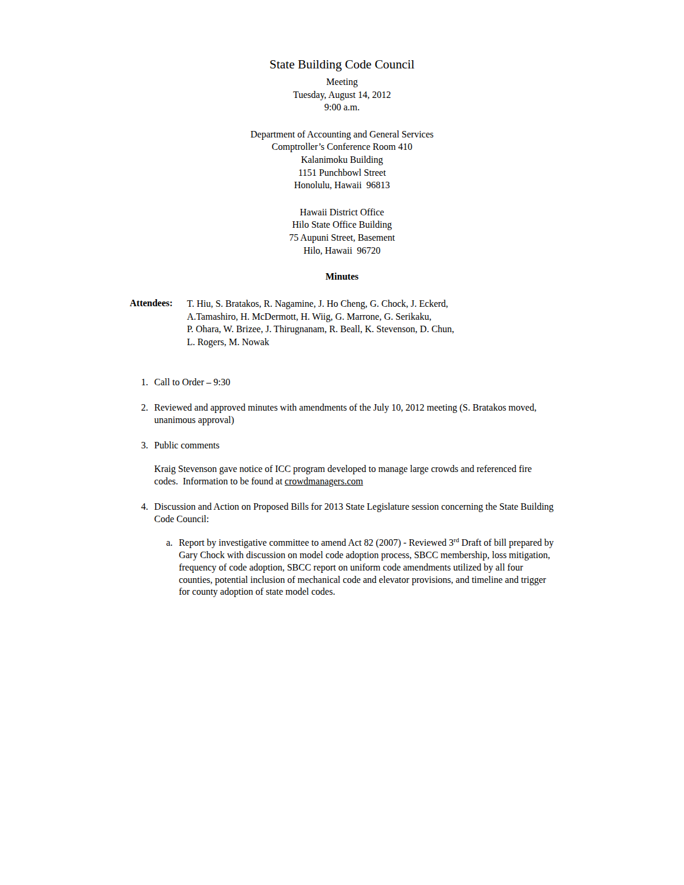State Building Code Council
Meeting
Tuesday, August 14, 2012
9:00 a.m.
Department of Accounting and General Services
Comptroller’s Conference Room 410
Kalanimoku Building
1151 Punchbowl Street
Honolulu, Hawaii 96813
Hawaii District Office
Hilo State Office Building
75 Aupuni Street, Basement
Hilo, Hawaii 96720
Minutes
Attendees:
T. Hiu, S. Bratakos, R. Nagamine, J. Ho Cheng, G. Chock, J. Eckerd,
A.Tamashiro, H. McDermott, H. Wiig, G. Marrone, G. Serikaku,
P. Ohara, W. Brizee, J. Thirugnanam, R. Beall, K. Stevenson, D. Chun,
L. Rogers, M. Nowak
Call to Order – 9:30
Reviewed and approved minutes with amendments of the July 10, 2012 meeting (S. Bratakos moved, unanimous approval)
Public comments
Kraig Stevenson gave notice of ICC program developed to manage large crowds and referenced fire codes. Information to be found at crowdmanagers.com
Discussion and Action on Proposed Bills for 2013 State Legislature session concerning the State Building Code Council:
Report by investigative committee to amend Act 82 (2007) - Reviewed 3rd Draft of bill prepared by Gary Chock with discussion on model code adoption process, SBCC membership, loss mitigation, frequency of code adoption, SBCC report on uniform code amendments utilized by all four counties, potential inclusion of mechanical code and elevator provisions, and timeline and trigger for county adoption of state model codes.